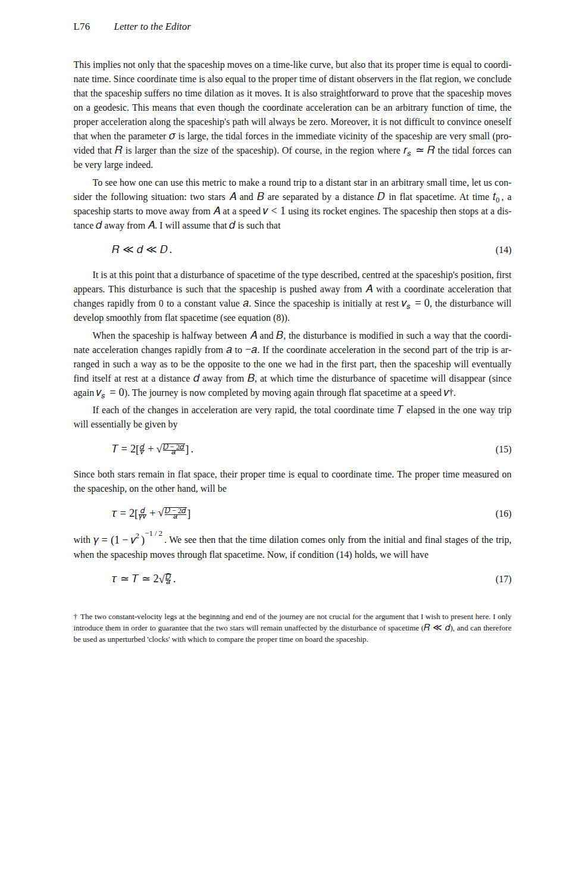L76 Letter to the Editor
This implies not only that the spaceship moves on a time-like curve, but also that its proper time is equal to coordinate time. Since coordinate time is also equal to the proper time of distant observers in the flat region, we conclude that the spaceship suffers no time dilation as it moves. It is also straightforward to prove that the spaceship moves on a geodesic. This means that even though the coordinate acceleration can be an arbitrary function of time, the proper acceleration along the spaceship's path will always be zero. Moreover, it is not difficult to convince oneself that when the parameter σ is large, the tidal forces in the immediate vicinity of the spaceship are very small (provided that R is larger than the size of the spaceship). Of course, in the region where rs≃R the tidal forces can be very large indeed.
To see how one can use this metric to make a round trip to a distant star in an arbitrary small time, let us consider the following situation: two stars A and B are separated by a distance D in flat spacetime. At time t0, a spaceship starts to move away from A at a speed v<1 using its rocket engines. The spaceship then stops at a distance d away from A. I will assume that d is such that
R≪d≪D.
(14)
It is at this point that a disturbance of spacetime of the type described, centred at the spaceship's position, first appears. This disturbance is such that the spaceship is pushed away from A with a coordinate acceleration that changes rapidly from 0 to a constant value a. Since the spaceship is initially at rest vs=0, the disturbance will develop smoothly from flat spacetime (see equation (8)).
When the spaceship is halfway between A and B, the disturbance is modified in such a way that the coordinate acceleration changes rapidly from a to −a. If the coordinate acceleration in the second part of the trip is arranged in such a way as to be the opposite to the one we had in the first part, then the spaceship will eventually find itself at rest at a distance d away from B, at which time the disturbance of spacetime will disappear (since again vs=0). The journey is now completed by moving again through flat spacetime at a speed v†.
If each of the changes in acceleration are very rapid, the total coordinate time T elapsed in the one way trip will essentially be given by
T=2 [ dv + D−2da ] .
(15)
Since both stars remain in flat space, their proper time is equal to coordinate time. The proper time measured on the spaceship, on the other hand, will be
τ=2 [ dγ⁢v + D−2da ]
(16)
with γ=(1−v2)−1/2. We see then that the time dilation comes only from the initial and final stages of the trip, when the spaceship moves through flat spacetime. Now, if condition (14) holds, we will have
τ≃T≃2 Da .
(17)
†The two constant-velocity legs at the beginning and end of the journey are not crucial for the argument that I wish to present here. I only introduce them in order to guarantee that the two stars will remain unaffected by the disturbance of spacetime (R≪d), and can therefore be used as unperturbed 'clocks' with which to compare the proper time on board the spaceship.